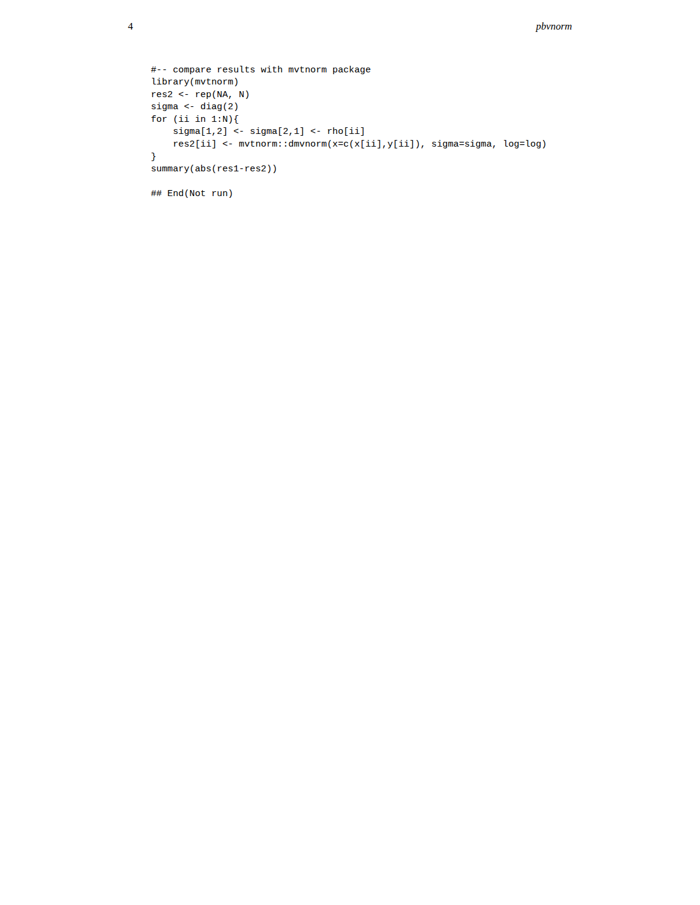4 pbvnorm
#-- compare results with mvtnorm package
library(mvtnorm)
res2 <- rep(NA, N)
sigma <- diag(2)
for (ii in 1:N){
    sigma[1,2] <- sigma[2,1] <- rho[ii]
    res2[ii] <- mvtnorm::dmvnorm(x=c(x[ii],y[ii]), sigma=sigma, log=log)
}
summary(abs(res1-res2))

## End(Not run)